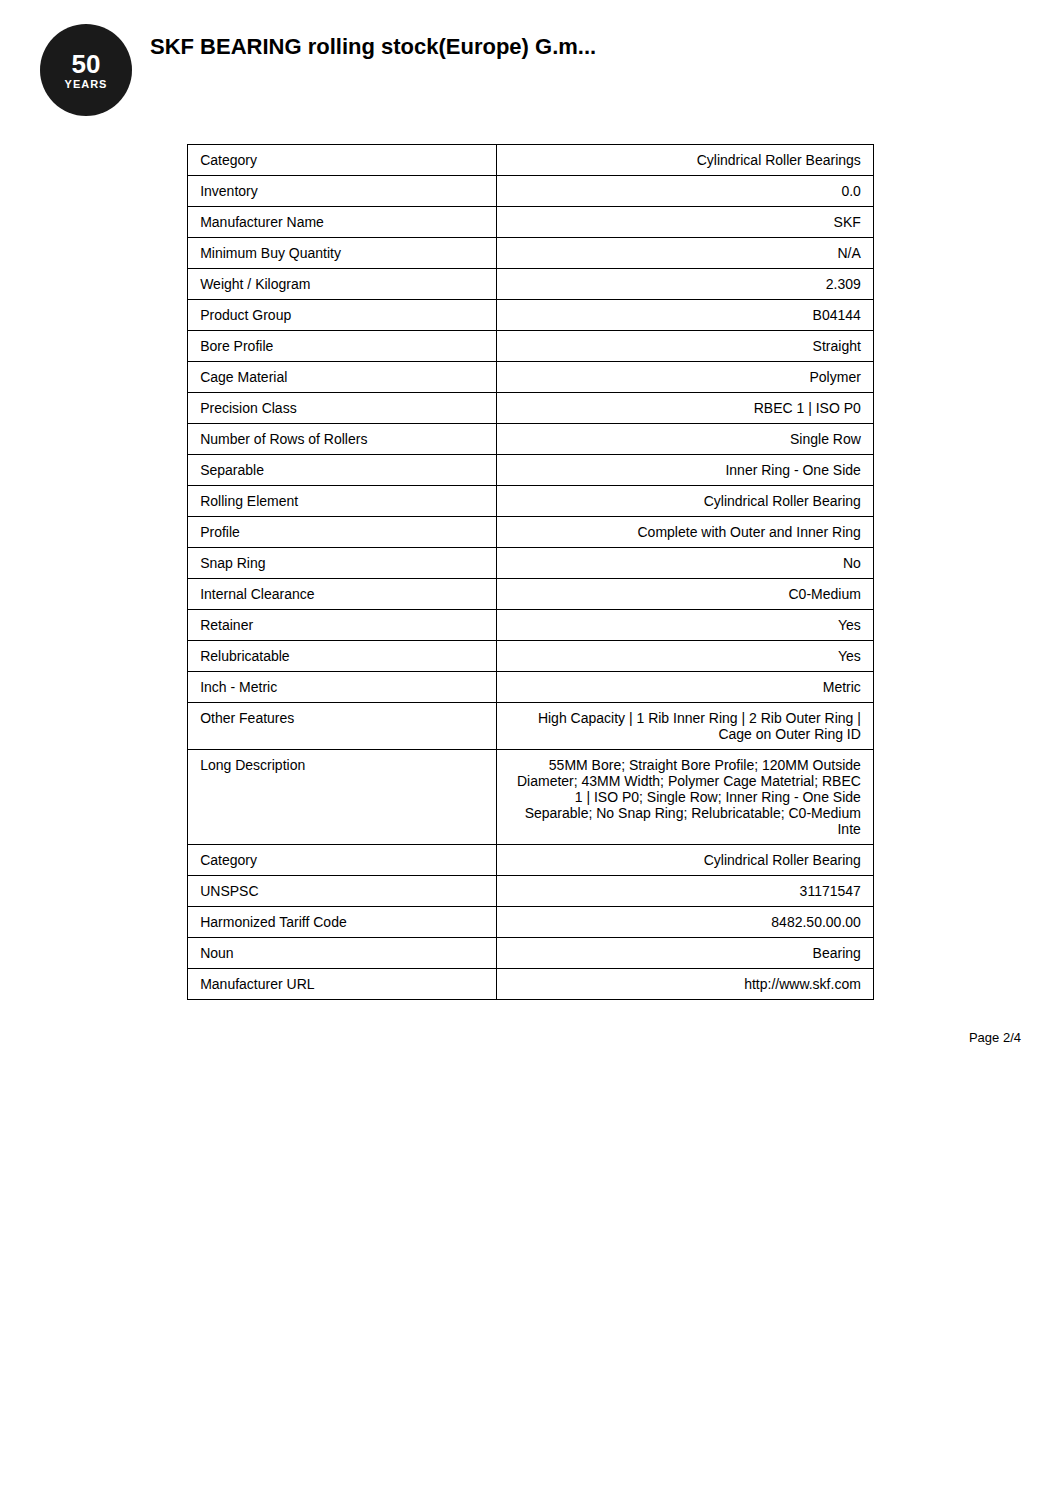50 YEARS
SKF BEARING rolling stock(Europe) G.m...
| Category | Cylindrical Roller Bearings |
| Inventory | 0.0 |
| Manufacturer Name | SKF |
| Minimum Buy Quantity | N/A |
| Weight / Kilogram | 2.309 |
| Product Group | B04144 |
| Bore Profile | Straight |
| Cage Material | Polymer |
| Precision Class | RBEC 1 / ISO P0 |
| Number of Rows of Rollers | Single Row |
| Separable | Inner Ring - One Side |
| Rolling Element | Cylindrical Roller Bearing |
| Profile | Complete with Outer and Inner Ring |
| Snap Ring | No |
| Internal Clearance | C0-Medium |
| Retainer | Yes |
| Relubricatable | Yes |
| Inch - Metric | Metric |
| Other Features | High Capacity / 1 Rib Inner Ring / 2 Rib Outer Ring / Cage on Outer Ring ID |
| Long Description | 55MM Bore; Straight Bore Profile; 120MM Outside Diameter; 43MM Width; Polymer Cage Matetrial; RBEC 1 / ISO P0; Single Row; Inner Ring - One Side Separable; No Snap Ring; Relubricatable; C0-Medium Inte |
| Category | Cylindrical Roller Bearing |
| UNSPSC | 31171547 |
| Harmonized Tariff Code | 8482.50.00.00 |
| Noun | Bearing |
| Manufacturer URL | http://www.skf.com |
Page 2/4